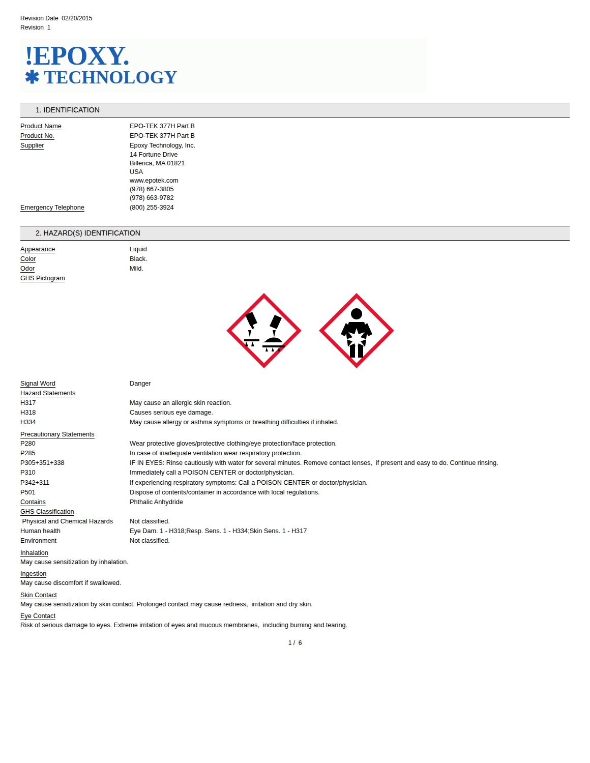Revision Date 02/20/2015
Revision 1
!EPOXY.
✱ TECHNOLOGY
SAFETY DATA SHEET
EPO-TEK 377H Part B
1. IDENTIFICATION
| Product Name | EPO-TEK 377H Part B |
| Product No. | EPO-TEK 377H Part B |
| Supplier | Epoxy Technology, Inc. 14 Fortune Drive Billerica, MA 01821 USA www.epotek.com (978) 667-3805 (978) 663-9782 |
| Emergency Telephone | (800) 255-3924 |
2. HAZARD(S) IDENTIFICATION
| Appearance | Liquid |
| Color | Black. |
| Odor | Mild. |
| GHS Pictogram | |
| Signal Word | Danger |
| Hazard Statements | |
| H317 | May cause an allergic skin reaction. |
| H318 | Causes serious eye damage. |
| H334 | May cause allergy or asthma symptoms or breathing difficulties if inhaled. |
Precautionary Statements
| P280 | Wear protective gloves/protective clothing/eye protection/face protection. |
| P285 | In case of inadequate ventilation wear respiratory protection. |
| P305+351+338 | IF IN EYES: Rinse cautiously with water for several minutes. Remove contact lenses, if present and easy to do. Continue rinsing. |
| P310 | Immediately call a POISON CENTER or doctor/physician. |
| P342+311 | If experiencing respiratory symptoms: Call a POISON CENTER or doctor/physician. |
| P501 | Dispose of contents/container in accordance with local regulations. |
| Contains | Phthalic Anhydride |
| GHS Classification | |
| Physical and Chemical Hazards | Not classified. |
| Human health | Eye Dam. 1 - H318;Resp. Sens. 1 - H334;Skin Sens. 1 - H317 |
| Environment | Not classified. |
Inhalation
May cause sensitization by inhalation.
Ingestion
May cause discomfort if swallowed.
Skin Contact
May cause sensitization by skin contact. Prolonged contact may cause redness, irritation and dry skin.
Eye Contact
Risk of serious damage to eyes. Extreme irritation of eyes and mucous membranes, including burning and tearing.
1 / 6